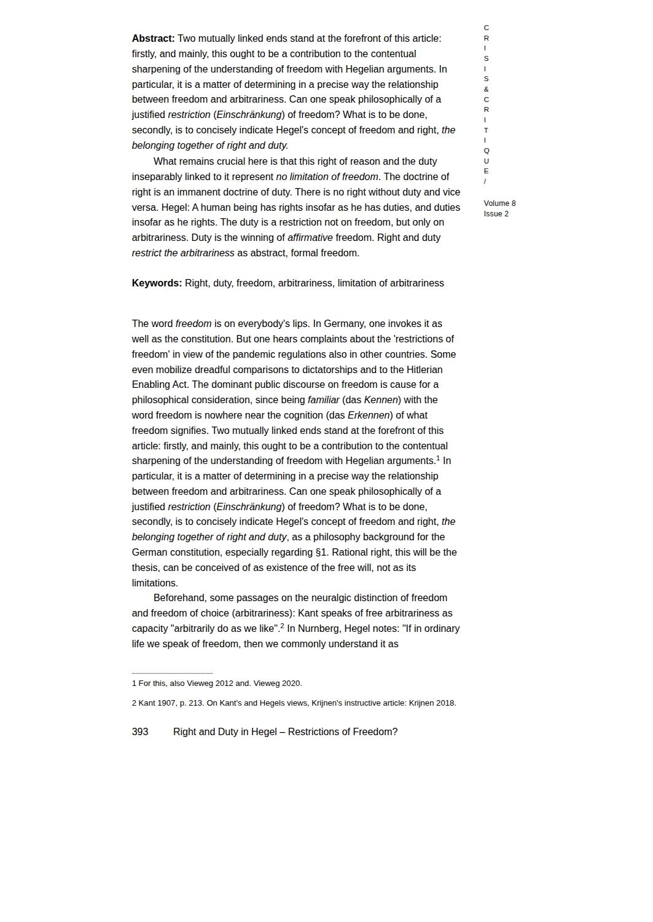CRISIS
&
CRITIQUE
/
Volume 8
Issue 2
Abstract: Two mutually linked ends stand at the forefront of this article: firstly, and mainly, this ought to be a contribution to the contentual sharpening of the understanding of freedom with Hegelian arguments. In particular, it is a matter of determining in a precise way the relationship between freedom and arbitrariness. Can one speak philosophically of a justified restriction (Einschränkung) of freedom? What is to be done, secondly, is to concisely indicate Hegel's concept of freedom and right, the belonging together of right and duty.
What remains crucial here is that this right of reason and the duty inseparably linked to it represent no limitation of freedom. The doctrine of right is an immanent doctrine of duty. There is no right without duty and vice versa. Hegel: A human being has rights insofar as he has duties, and duties insofar as he rights. The duty is a restriction not on freedom, but only on arbitrariness. Duty is the winning of affirmative freedom. Right and duty restrict the arbitrariness as abstract, formal freedom.
Keywords: Right, duty, freedom, arbitrariness, limitation of arbitrariness
The word freedom is on everybody's lips. In Germany, one invokes it as well as the constitution. But one hears complaints about the 'restrictions of freedom' in view of the pandemic regulations also in other countries. Some even mobilize dreadful comparisons to dictatorships and to the Hitlerian Enabling Act. The dominant public discourse on freedom is cause for a philosophical consideration, since being familiar (das Kennen) with the word freedom is nowhere near the cognition (das Erkennen) of what freedom signifies. Two mutually linked ends stand at the forefront of this article: firstly, and mainly, this ought to be a contribution to the contentual sharpening of the understanding of freedom with Hegelian arguments.1 In particular, it is a matter of determining in a precise way the relationship between freedom and arbitrariness. Can one speak philosophically of a justified restriction (Einschränkung) of freedom? What is to be done, secondly, is to concisely indicate Hegel's concept of freedom and right, the belonging together of right and duty, as a philosophy background for the German constitution, especially regarding §1. Rational right, this will be the thesis, can be conceived of as existence of the free will, not as its limitations.
Beforehand, some passages on the neuralgic distinction of freedom and freedom of choice (arbitrariness): Kant speaks of free arbitrariness as capacity "arbitrarily do as we like".2 In Nurnberg, Hegel notes: "If in ordinary life we speak of freedom, then we commonly understand it as
1 For this, also Vieweg 2012 and. Vieweg 2020.
2 Kant 1907, p. 213. On Kant's and Hegels views, Krijnen's instructive article: Krijnen 2018.
393
Right and Duty in Hegel – Restrictions of Freedom?